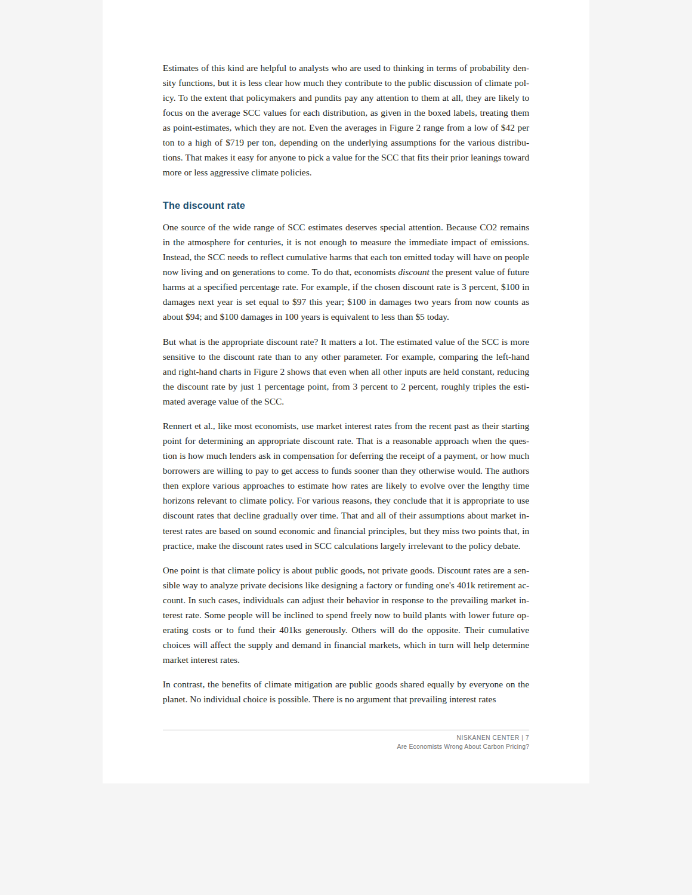Estimates of this kind are helpful to analysts who are used to thinking in terms of probability density functions, but it is less clear how much they contribute to the public discussion of climate policy. To the extent that policymakers and pundits pay any attention to them at all, they are likely to focus on the average SCC values for each distribution, as given in the boxed labels, treating them as point-estimates, which they are not. Even the averages in Figure 2 range from a low of $42 per ton to a high of $719 per ton, depending on the underlying assumptions for the various distributions. That makes it easy for anyone to pick a value for the SCC that fits their prior leanings toward more or less aggressive climate policies.
The discount rate
One source of the wide range of SCC estimates deserves special attention. Because CO2 remains in the atmosphere for centuries, it is not enough to measure the immediate impact of emissions. Instead, the SCC needs to reflect cumulative harms that each ton emitted today will have on people now living and on generations to come. To do that, economists discount the present value of future harms at a specified percentage rate. For example, if the chosen discount rate is 3 percent, $100 in damages next year is set equal to $97 this year; $100 in damages two years from now counts as about $94; and $100 damages in 100 years is equivalent to less than $5 today.
But what is the appropriate discount rate? It matters a lot. The estimated value of the SCC is more sensitive to the discount rate than to any other parameter. For example, comparing the left-hand and right-hand charts in Figure 2 shows that even when all other inputs are held constant, reducing the discount rate by just 1 percentage point, from 3 percent to 2 percent, roughly triples the estimated average value of the SCC.
Rennert et al., like most economists, use market interest rates from the recent past as their starting point for determining an appropriate discount rate. That is a reasonable approach when the question is how much lenders ask in compensation for deferring the receipt of a payment, or how much borrowers are willing to pay to get access to funds sooner than they otherwise would. The authors then explore various approaches to estimate how rates are likely to evolve over the lengthy time horizons relevant to climate policy. For various reasons, they conclude that it is appropriate to use discount rates that decline gradually over time. That and all of their assumptions about market interest rates are based on sound economic and financial principles, but they miss two points that, in practice, make the discount rates used in SCC calculations largely irrelevant to the policy debate.
One point is that climate policy is about public goods, not private goods. Discount rates are a sensible way to analyze private decisions like designing a factory or funding one's 401k retirement account. In such cases, individuals can adjust their behavior in response to the prevailing market interest rate. Some people will be inclined to spend freely now to build plants with lower future operating costs or to fund their 401ks generously. Others will do the opposite. Their cumulative choices will affect the supply and demand in financial markets, which in turn will help determine market interest rates.
In contrast, the benefits of climate mitigation are public goods shared equally by everyone on the planet. No individual choice is possible. There is no argument that prevailing interest rates
Niskanen Center | 7
Are Economists Wrong About Carbon Pricing?